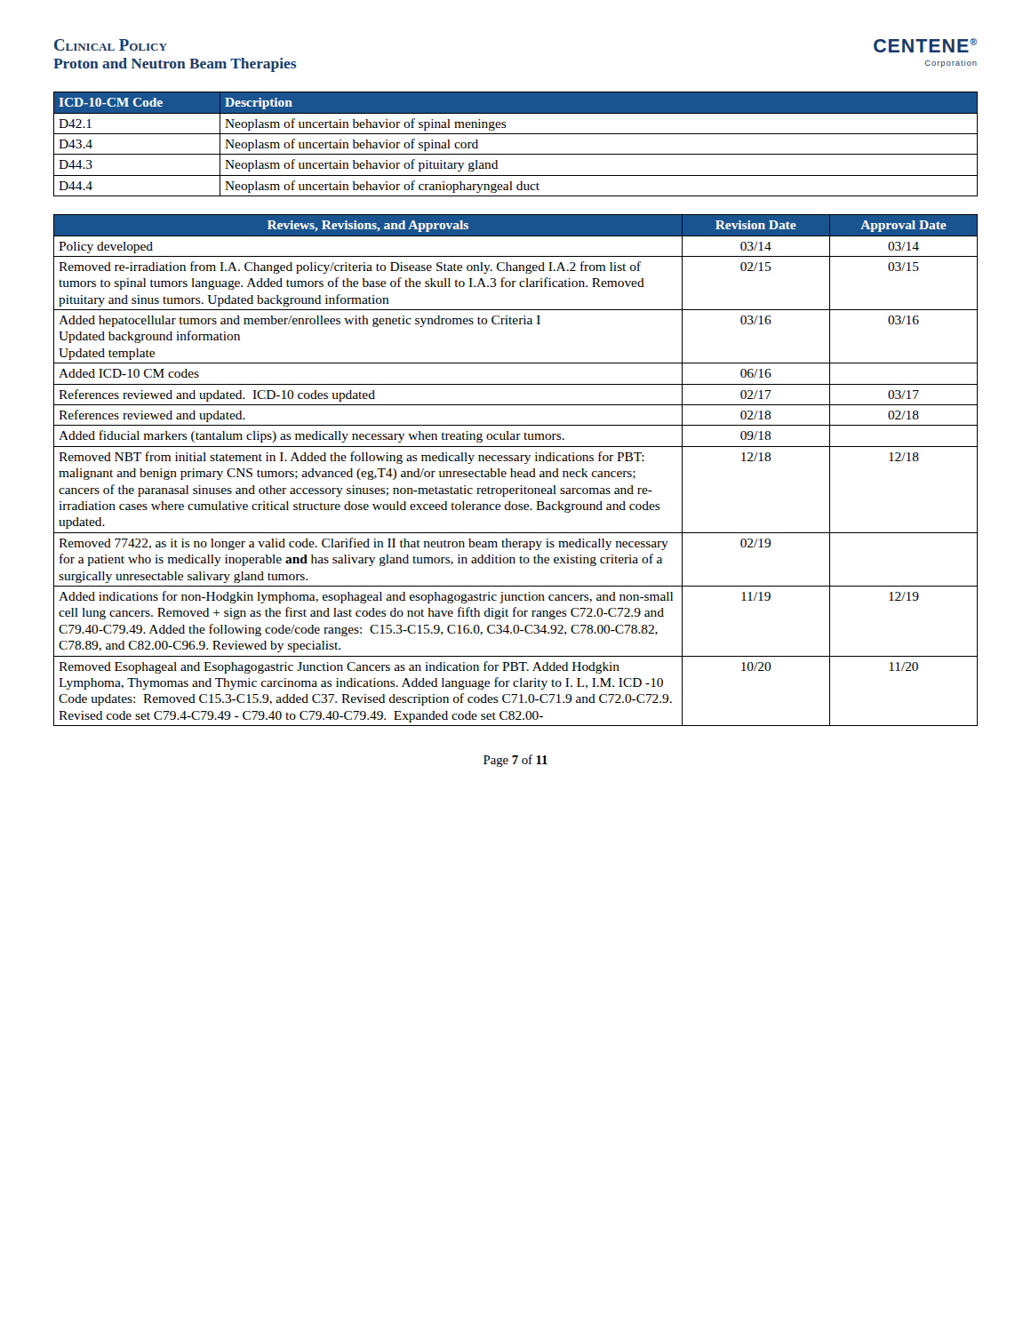Clinical Policy
Proton and Neutron Beam Therapies
CENTENE®
Corporation
| ICD-10-CM Code | Description |
| --- | --- |
| D42.1 | Neoplasm of uncertain behavior of spinal meninges |
| D43.4 | Neoplasm of uncertain behavior of spinal cord |
| D44.3 | Neoplasm of uncertain behavior of pituitary gland |
| D44.4 | Neoplasm of uncertain behavior of craniopharyngeal duct |
| Reviews, Revisions, and Approvals | Revision Date | Approval Date |
| --- | --- | --- |
| Policy developed | 03/14 | 03/14 |
| Removed re-irradiation from I.A. Changed policy/criteria to Disease State only. Changed I.A.2 from list of tumors to spinal tumors language. Added tumors of the base of the skull to I.A.3 for clarification. Removed pituitary and sinus tumors. Updated background information | 02/15 | 03/15 |
| Added hepatocellular tumors and member/enrollees with genetic syndromes to Criteria I Updated background information Updated template | 03/16 | 03/16 |
| Added ICD-10 CM codes | 06/16 | |
| References reviewed and updated. ICD-10 codes updated | 02/17 | 03/17 |
| References reviewed and updated. | 02/18 | 02/18 |
| Added fiducial markers (tantalum clips) as medically necessary when treating ocular tumors. | 09/18 | |
| Removed NBT from initial statement in I. Added the following as medically necessary indications for PBT: malignant and benign primary CNS tumors; advanced (eg,T4) and/or unresectable head and neck cancers; cancers of the paranasal sinuses and other accessory sinuses; non-metastatic retroperitoneal sarcomas and re-irradiation cases where cumulative critical structure dose would exceed tolerance dose. Background and codes updated. | 12/18 | 12/18 |
| Removed 77422, as it is no longer a valid code. Clarified in II that neutron beam therapy is medically necessary for a patient who is medically inoperable and has salivary gland tumors, in addition to the existing criteria of a surgically unresectable salivary gland tumors. | 02/19 | |
| Added indications for non-Hodgkin lymphoma, esophageal and esophagogastric junction cancers, and non-small cell lung cancers. Removed + sign as the first and last codes do not have fifth digit for ranges C72.0-C72.9 and C79.40-C79.49. Added the following code/code ranges: C15.3-C15.9, C16.0, C34.0-C34.92, C78.00-C78.82, C78.89, and C82.00-C96.9. Reviewed by specialist. | 11/19 | 12/19 |
| Removed Esophageal and Esophagogastric Junction Cancers as an indication for PBT. Added Hodgkin Lymphoma, Thymomas and Thymic carcinoma as indications. Added language for clarity to I. L, I.M. ICD -10 Code updates: Removed C15.3-C15.9, added C37. Revised description of codes C71.0-C71.9 and C72.0-C72.9. Revised code set C79.4-C79.49 - C79.40 to C79.40-C79.49. Expanded code set C82.00- | 10/20 | 11/20 |
Page 7 of 11